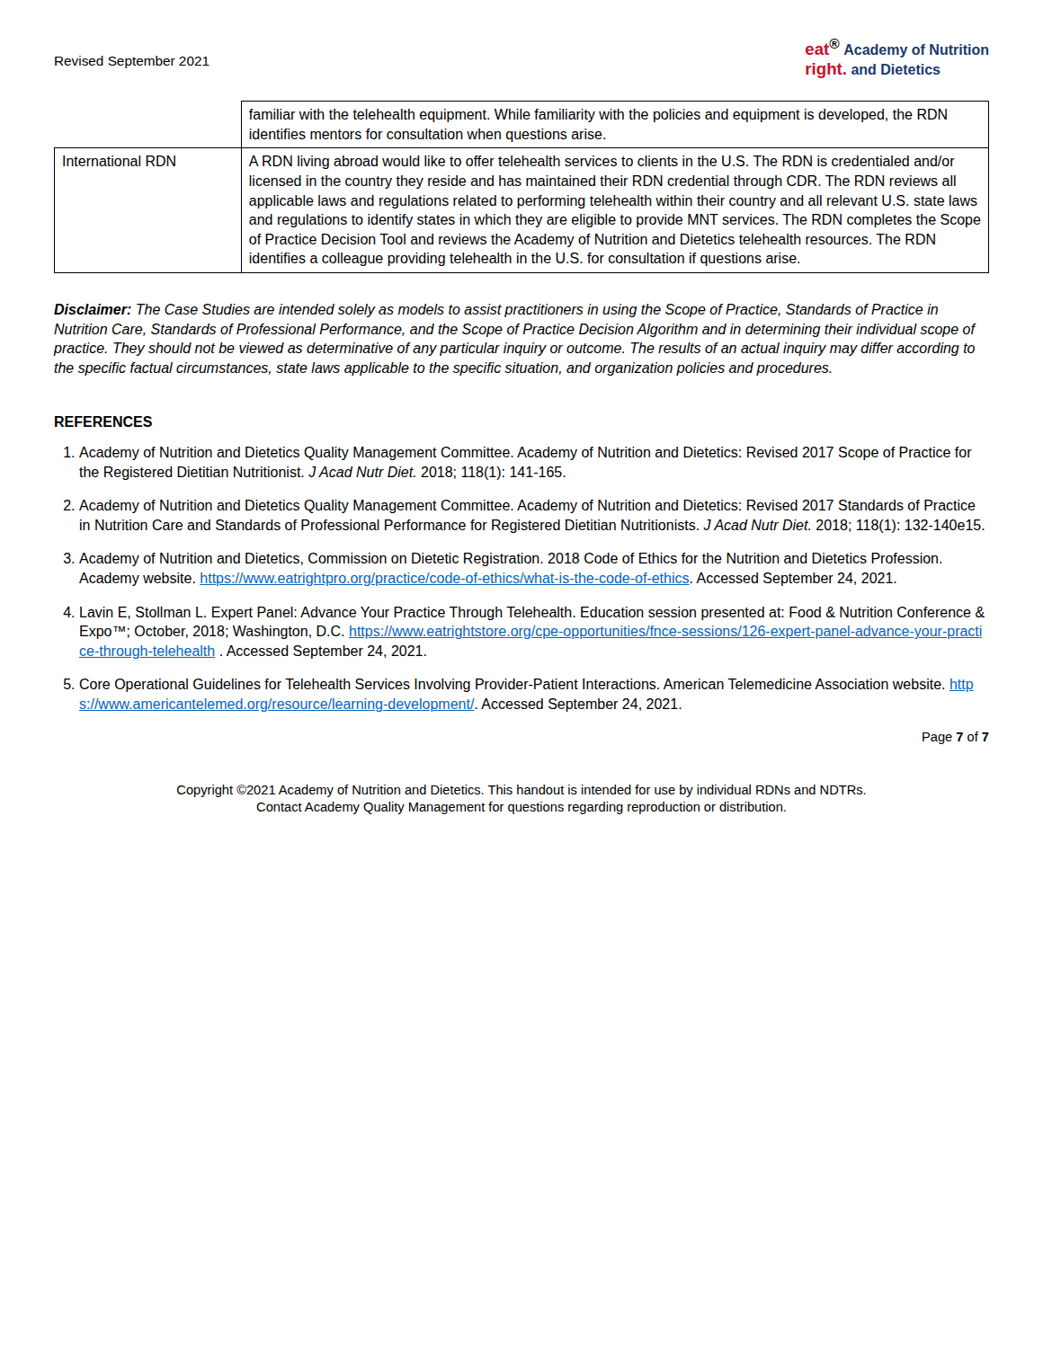Revised September 2021
eat® Academy of Nutrition
right. and Dietetics
| | familiar with the telehealth equipment. While familiarity with the policies and equipment is developed, the RDN identifies mentors for consultation when questions arise. |
| International RDN | A RDN living abroad would like to offer telehealth services to clients in the U.S. The RDN is credentialed and/or licensed in the country they reside and has maintained their RDN credential through CDR. The RDN reviews all applicable laws and regulations related to performing telehealth within their country and all relevant U.S. state laws and regulations to identify states in which they are eligible to provide MNT services. The RDN completes the Scope of Practice Decision Tool and reviews the Academy of Nutrition and Dietetics telehealth resources. The RDN identifies a colleague providing telehealth in the U.S. for consultation if questions arise. |
Disclaimer: The Case Studies are intended solely as models to assist practitioners in using the Scope of Practice, Standards of Practice in Nutrition Care, Standards of Professional Performance, and the Scope of Practice Decision Algorithm and in determining their individual scope of practice. They should not be viewed as determinative of any particular inquiry or outcome. The results of an actual inquiry may differ according to the specific factual circumstances, state laws applicable to the specific situation, and organization policies and procedures.
REFERENCES
Academy of Nutrition and Dietetics Quality Management Committee. Academy of Nutrition and Dietetics: Revised 2017 Scope of Practice for the Registered Dietitian Nutritionist. J Acad Nutr Diet. 2018; 118(1): 141-165.
Academy of Nutrition and Dietetics Quality Management Committee. Academy of Nutrition and Dietetics: Revised 2017 Standards of Practice in Nutrition Care and Standards of Professional Performance for Registered Dietitian Nutritionists. J Acad Nutr Diet. 2018; 118(1): 132-140e15.
Academy of Nutrition and Dietetics, Commission on Dietetic Registration. 2018 Code of Ethics for the Nutrition and Dietetics Profession. Academy website. https://www.eatrightpro.org/practice/code-of-ethics/what-is-the-code-of-ethics. Accessed September 24, 2021.
Lavin E, Stollman L. Expert Panel: Advance Your Practice Through Telehealth. Education session presented at: Food & Nutrition Conference & Expo™; October, 2018; Washington, D.C. https://www.eatrightstore.org/cpe-opportunities/fnce-sessions/126-expert-panel-advance-your-practice-through-telehealth . Accessed September 24, 2021.
Core Operational Guidelines for Telehealth Services Involving Provider-Patient Interactions. American Telemedicine Association website. https://www.americantelemed.org/resource/learning-development/. Accessed September 24, 2021.
Page 7 of 7
Copyright ©2021 Academy of Nutrition and Dietetics. This handout is intended for use by individual RDNs and NDTRs.
Contact Academy Quality Management for questions regarding reproduction or distribution.